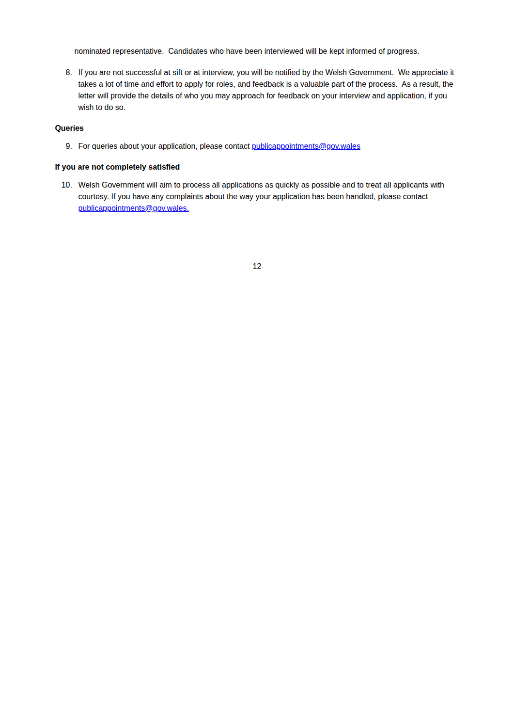nominated representative. Candidates who have been interviewed will be kept informed of progress.
If you are not successful at sift or at interview, you will be notified by the Welsh Government. We appreciate it takes a lot of time and effort to apply for roles, and feedback is a valuable part of the process. As a result, the letter will provide the details of who you may approach for feedback on your interview and application, if you wish to do so.
Queries
For queries about your application, please contact publicappointments@gov.wales
If you are not completely satisfied
Welsh Government will aim to process all applications as quickly as possible and to treat all applicants with courtesy. If you have any complaints about the way your application has been handled, please contact publicappointments@gov.wales.
12